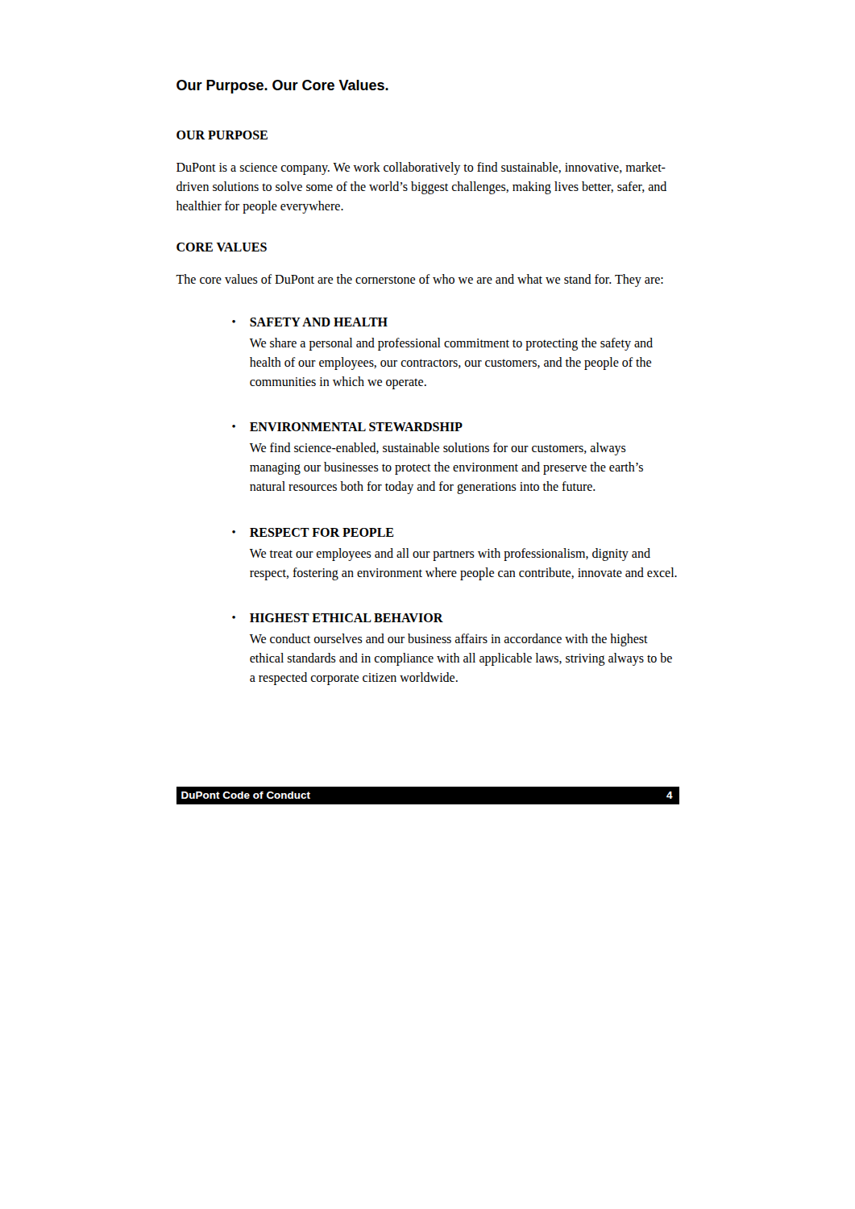Our Purpose. Our Core Values.
OUR PURPOSE
DuPont is a science company. We work collaboratively to find sustainable, innovative, market-driven solutions to solve some of the world’s biggest challenges, making lives better, safer, and healthier for people everywhere.
CORE VALUES
The core values of DuPont are the cornerstone of who we are and what we stand for. They are:
SAFETY AND HEALTH We share a personal and professional commitment to protecting the safety and health of our employees, our contractors, our customers, and the people of the communities in which we operate.
ENVIRONMENTAL STEWARDSHIP We find science-enabled, sustainable solutions for our customers, always managing our businesses to protect the environment and preserve the earth’s natural resources both for today and for generations into the future.
RESPECT FOR PEOPLE We treat our employees and all our partners with professionalism, dignity and respect, fostering an environment where people can contribute, innovate and excel.
HIGHEST ETHICAL BEHAVIOR We conduct ourselves and our business affairs in accordance with the highest ethical standards and in compliance with all applicable laws, striving always to be a respected corporate citizen worldwide.
DuPont Code of Conduct 4